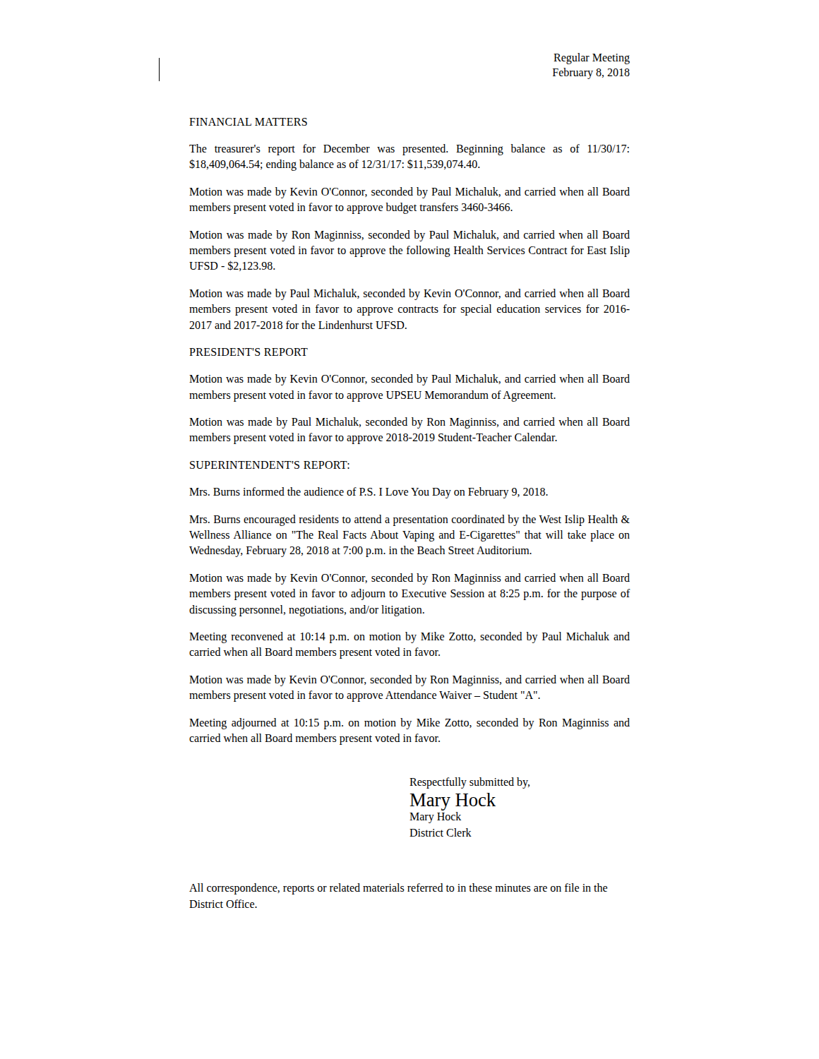Regular Meeting
February 8, 2018
FINANCIAL MATTERS
The treasurer's report for December was presented. Beginning balance as of 11/30/17: $18,409,064.54; ending balance as of 12/31/17: $11,539,074.40.
Motion was made by Kevin O'Connor, seconded by Paul Michaluk, and carried when all Board members present voted in favor to approve budget transfers 3460-3466.
Motion was made by Ron Maginniss, seconded by Paul Michaluk, and carried when all Board members present voted in favor to approve the following Health Services Contract for East Islip UFSD - $2,123.98.
Motion was made by Paul Michaluk, seconded by Kevin O'Connor, and carried when all Board members present voted in favor to approve contracts for special education services for 2016-2017 and 2017-2018 for the Lindenhurst UFSD.
PRESIDENT'S REPORT
Motion was made by Kevin O'Connor, seconded by Paul Michaluk, and carried when all Board members present voted in favor to approve UPSEU Memorandum of Agreement.
Motion was made by Paul Michaluk, seconded by Ron Maginniss, and carried when all Board members present voted in favor to approve 2018-2019 Student-Teacher Calendar.
SUPERINTENDENT'S REPORT:
Mrs. Burns informed the audience of P.S. I Love You Day on February 9, 2018.
Mrs. Burns encouraged residents to attend a presentation coordinated by the West Islip Health & Wellness Alliance on "The Real Facts About Vaping and E-Cigarettes" that will take place on Wednesday, February 28, 2018 at 7:00 p.m. in the Beach Street Auditorium.
Motion was made by Kevin O'Connor, seconded by Ron Maginniss and carried when all Board members present voted in favor to adjourn to Executive Session at 8:25 p.m. for the purpose of discussing personnel, negotiations, and/or litigation.
Meeting reconvened at 10:14 p.m. on motion by Mike Zotto, seconded by Paul Michaluk and carried when all Board members present voted in favor.
Motion was made by Kevin O'Connor, seconded by Ron Maginniss, and carried when all Board members present voted in favor to approve Attendance Waiver – Student "A".
Meeting adjourned at 10:15 p.m. on motion by Mike Zotto, seconded by Ron Maginniss and carried when all Board members present voted in favor.
Respectfully submitted by,
Mary Hock
Mary Hock
District Clerk
All correspondence, reports or related materials referred to in these minutes are on file in the District Office.